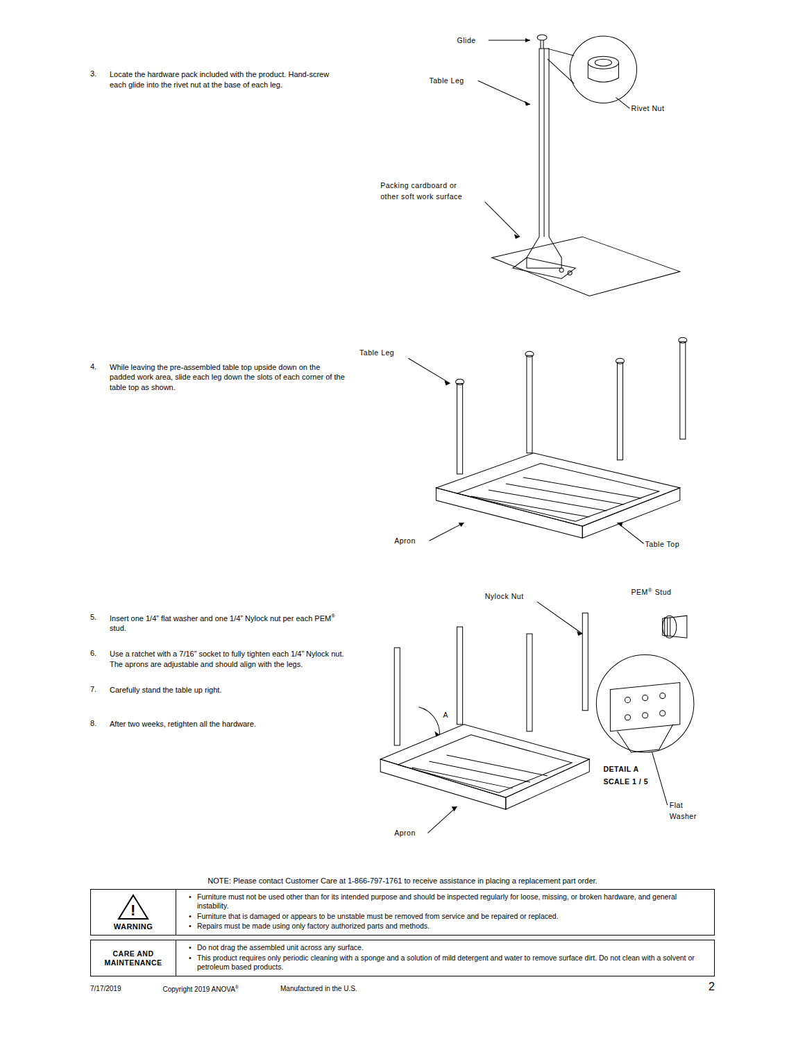3.
Locate the hardware pack included with the product. Hand-screw each glide into the rivet nut at the base of each leg.
Glide Table Leg Rivet Nut Packing cardboard or other soft work surface
4.
While leaving the pre-assembled table top upside down on the padded work area, slide each leg down the slots of each corner of the table top as shown.
Table Leg Apron Table Top
5.
Insert one 1/4” flat washer and one 1/4” Nylock nut per each PEM® stud.
6.
Use a ratchet with a 7/16” socket to fully tighten each 1/4” Nylock nut. The aprons are adjustable and should align with the legs.
7.
Carefully stand the table up right.
8.
After two weeks, retighten all the hardware.
Nylock Nut PEM® Stud DETAIL A SCALE 1 / 5 Flat Washer A Apron
NOTE: Please contact Customer Care at 1-866-797-1761 to receive assistance in placing a replacement part order.
| ! WARNING | Furniture must not be used other than for its intended purpose and should be inspected regularly for loose, missing, or broken hardware, and general instability. Furniture that is damaged or appears to be unstable must be removed from service and be repaired or replaced. Repairs must be made using only factory authorized parts and methods. |
| CARE AND MAINTENANCE | Do not drag the assembled unit across any surface. This product requires only periodic cleaning with a sponge and a solution of mild detergent and water to remove surface dirt. Do not clean with a solvent or petroleum based products. |
7/17/2019 Copyright 2019 ANOVA® Manufactured in the U.S.
2